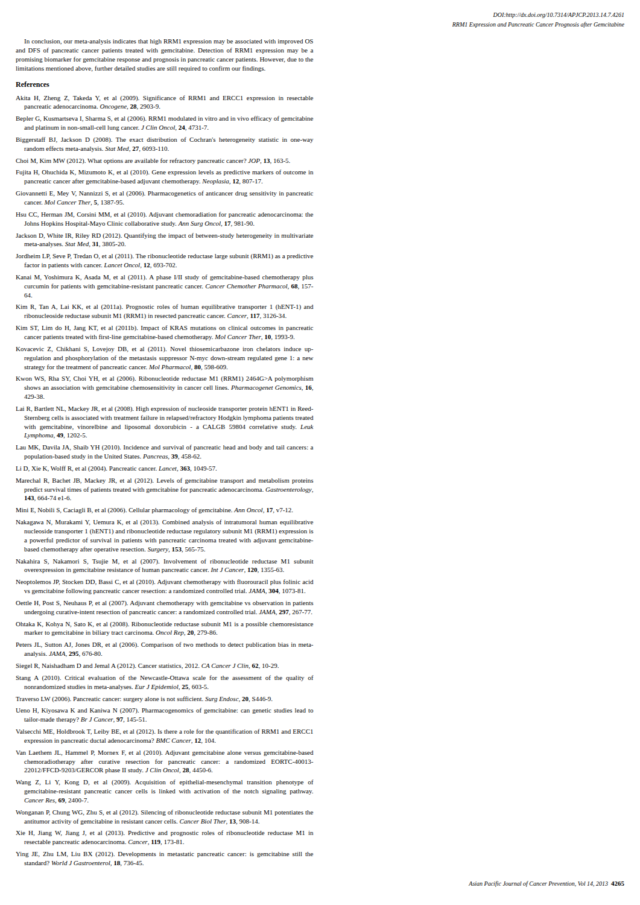DOI:http://dx.doi.org/10.7314/APJCP.2013.14.7.4261
RRM1 Expression and Pancreatic Cancer Prognosis after Gemcitabine
In conclusion, our meta-analysis indicates that high RRM1 expression may be associated with improved OS and DFS of pancreatic cancer patients treated with gemcitabine. Detection of RRM1 expression may be a promising biomarker for gemcitabine response and prognosis in pancreatic cancer patients. However, due to the limitations mentioned above, further detailed studies are still required to confirm our findings.
References
Akita H, Zheng Z, Takeda Y, et al (2009). Significance of RRM1 and ERCC1 expression in resectable pancreatic adenocarcinoma. Oncogene, 28, 2903-9.
Bepler G, Kusmartseva I, Sharma S, et al (2006). RRM1 modulated in vitro and in vivo efficacy of gemcitabine and platinum in non-small-cell lung cancer. J Clin Oncol, 24, 4731-7.
Biggerstaff BJ, Jackson D (2008). The exact distribution of Cochran's heterogeneity statistic in one-way random effects meta-analysis. Stat Med, 27, 6093-110.
Choi M, Kim MW (2012). What options are available for refractory pancreatic cancer? JOP, 13, 163-5.
Fujita H, Ohuchida K, Mizumoto K, et al (2010). Gene expression levels as predictive markers of outcome in pancreatic cancer after gemcitabine-based adjuvant chemotherapy. Neoplasia, 12, 807-17.
Giovannetti E, Mey V, Nannizzi S, et al (2006). Pharmacogenetics of anticancer drug sensitivity in pancreatic cancer. Mol Cancer Ther, 5, 1387-95.
Hsu CC, Herman JM, Corsini MM, et al (2010). Adjuvant chemoradiation for pancreatic adenocarcinoma: the Johns Hopkins Hospital-Mayo Clinic collaborative study. Ann Surg Oncol, 17, 981-90.
Jackson D, White IR, Riley RD (2012). Quantifying the impact of between-study heterogeneity in multivariate meta-analyses. Stat Med, 31, 3805-20.
Jordheim LP, Seve P, Tredan O, et al (2011). The ribonucleotide reductase large subunit (RRM1) as a predictive factor in patients with cancer. Lancet Oncol, 12, 693-702.
Kanai M, Yoshimura K, Asada M, et al (2011). A phase I/II study of gemcitabine-based chemotherapy plus curcumin for patients with gemcitabine-resistant pancreatic cancer. Cancer Chemother Pharmacol, 68, 157-64.
Kim R, Tan A, Lai KK, et al (2011a). Prognostic roles of human equilibrative transporter 1 (hENT-1) and ribonucleoside reductase subunit M1 (RRM1) in resected pancreatic cancer. Cancer, 117, 3126-34.
Kim ST, Lim do H, Jang KT, et al (2011b). Impact of KRAS mutations on clinical outcomes in pancreatic cancer patients treated with first-line gemcitabine-based chemotherapy. Mol Cancer Ther, 10, 1993-9.
Kovacevic Z, Chikhani S, Lovejoy DB, et al (2011). Novel thiosemicarbazone iron chelators induce up-regulation and phosphorylation of the metastasis suppressor N-myc down-stream regulated gene 1: a new strategy for the treatment of pancreatic cancer. Mol Pharmacol, 80, 598-609.
Kwon WS, Rha SY, Choi YH, et al (2006). Ribonucleotide reductase M1 (RRM1) 2464G>A polymorphism shows an association with gemcitabine chemosensitivity in cancer cell lines. Pharmacogenet Genomics, 16, 429-38.
Lai R, Bartlett NL, Mackey JR, et al (2008). High expression of nucleoside transporter protein hENT1 in Reed-Sternberg cells is associated with treatment failure in relapsed/refractory Hodgkin lymphoma patients treated with gemcitabine, vinorelbine and liposomal doxorubicin - a CALGB 59804 correlative study. Leuk Lymphoma, 49, 1202-5.
Lau MK, Davila JA, Shaib YH (2010). Incidence and survival of pancreatic head and body and tail cancers: a population-based study in the United States. Pancreas, 39, 458-62.
Li D, Xie K, Wolff R, et al (2004). Pancreatic cancer. Lancet, 363, 1049-57.
Marechal R, Bachet JB, Mackey JR, et al (2012). Levels of gemcitabine transport and metabolism proteins predict survival times of patients treated with gemcitabine for pancreatic adenocarcinoma. Gastroenterology, 143, 664-74 e1-6.
Mini E, Nobili S, Caciagli B, et al (2006). Cellular pharmacology of gemcitabine. Ann Oncol, 17, v7-12.
Nakagawa N, Murakami Y, Uemura K, et al (2013). Combined analysis of intratumoral human equilibrative nucleoside transporter 1 (hENT1) and ribonucleotide reductase regulatory subunit M1 (RRM1) expression is a powerful predictor of survival in patients with pancreatic carcinoma treated with adjuvant gemcitabine-based chemotherapy after operative resection. Surgery, 153, 565-75.
Nakahira S, Nakamori S, Tsujie M, et al (2007). Involvement of ribonucleotide reductase M1 subunit overexpression in gemcitabine resistance of human pancreatic cancer. Int J Cancer, 120, 1355-63.
Neoptolemos JP, Stocken DD, Bassi C, et al (2010). Adjuvant chemotherapy with fluorouracil plus folinic acid vs gemcitabine following pancreatic cancer resection: a randomized controlled trial. JAMA, 304, 1073-81.
Oettle H, Post S, Neuhaus P, et al (2007). Adjuvant chemotherapy with gemcitabine vs observation in patients undergoing curative-intent resection of pancreatic cancer: a randomized controlled trial. JAMA, 297, 267-77.
Ohtaka K, Kohya N, Sato K, et al (2008). Ribonucleotide reductase subunit M1 is a possible chemoresistance marker to gemcitabine in biliary tract carcinoma. Oncol Rep, 20, 279-86.
Peters JL, Sutton AJ, Jones DR, et al (2006). Comparison of two methods to detect publication bias in meta-analysis. JAMA, 295, 676-80.
Siegel R, Naishadham D and Jemal A (2012). Cancer statistics, 2012. CA Cancer J Clin, 62, 10-29.
Stang A (2010). Critical evaluation of the Newcastle-Ottawa scale for the assessment of the quality of nonrandomized studies in meta-analyses. Eur J Epidemiol, 25, 603-5.
Traverso LW (2006). Pancreatic cancer: surgery alone is not sufficient. Surg Endosc, 20, S446-9.
Ueno H, Kiyosawa K and Kaniwa N (2007). Pharmacogenomics of gemcitabine: can genetic studies lead to tailor-made therapy? Br J Cancer, 97, 145-51.
Valsecchi ME, Holdbrook T, Leiby BE, et al (2012). Is there a role for the quantification of RRM1 and ERCC1 expression in pancreatic ductal adenocarcinoma? BMC Cancer, 12, 104.
Van Laethem JL, Hammel P, Mornex F, et al (2010). Adjuvant gemcitabine alone versus gemcitabine-based chemoradiotherapy after curative resection for pancreatic cancer: a randomized EORTC-40013-22012/FFCD-9203/GERCOR phase II study. J Clin Oncol, 28, 4450-6.
Wang Z, Li Y, Kong D, et al (2009). Acquisition of epithelial-mesenchymal transition phenotype of gemcitabine-resistant pancreatic cancer cells is linked with activation of the notch signaling pathway. Cancer Res, 69, 2400-7.
Wonganan P, Chung WG, Zhu S, et al (2012). Silencing of ribonucleotide reductase subunit M1 potentiates the antitumor activity of gemcitabine in resistant cancer cells. Cancer Biol Ther, 13, 908-14.
Xie H, Jiang W, Jiang J, et al (2013). Predictive and prognostic roles of ribonucleotide reductase M1 in resectable pancreatic adenocarcinoma. Cancer, 119, 173-81.
Ying JE, Zhu LM, Liu BX (2012). Developments in metastatic pancreatic cancer: is gemcitabine still the standard? World J Gastroenterol, 18, 736-45.
Asian Pacific Journal of Cancer Prevention, Vol 14, 2013 4265